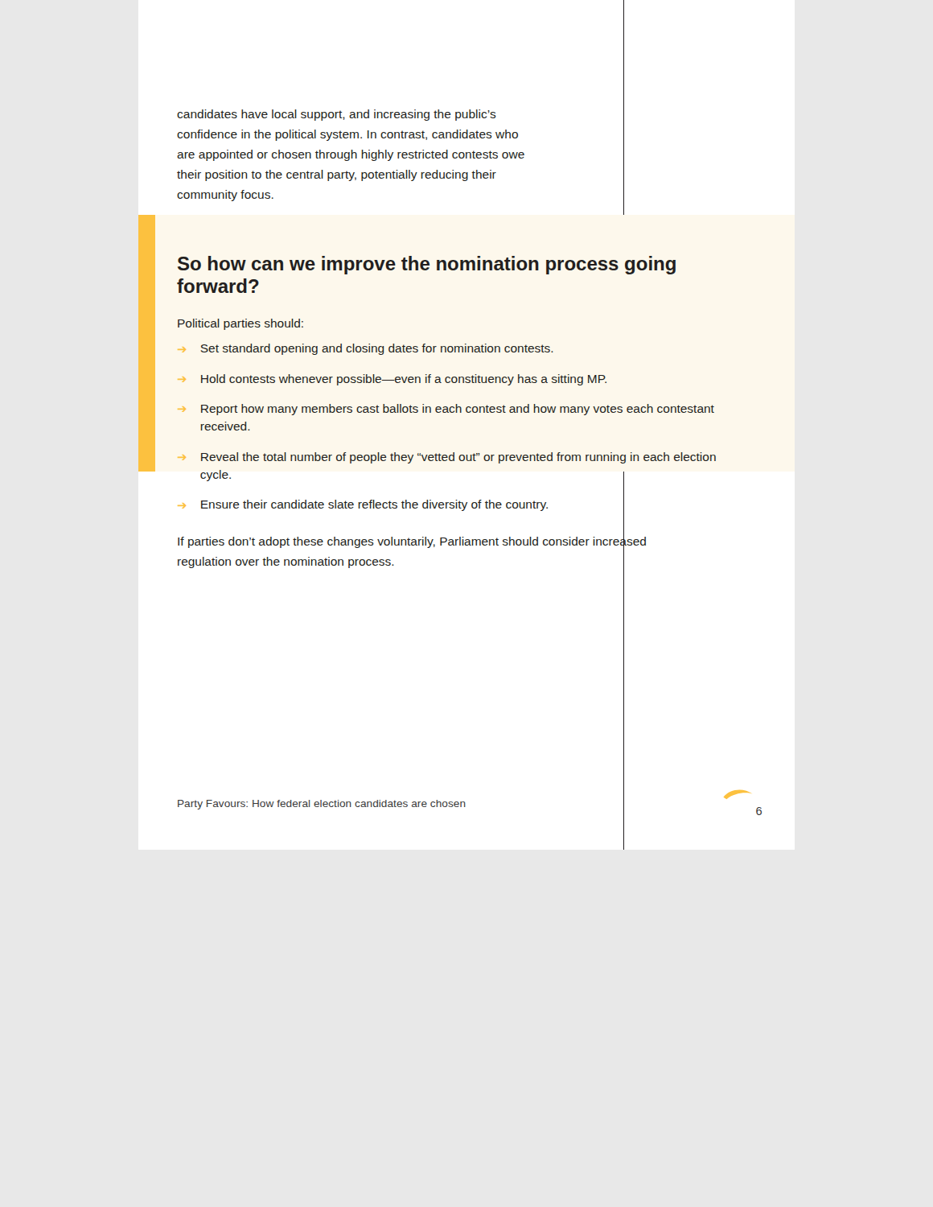candidates have local support, and increasing the public’s confidence in the political system. In contrast, candidates who are appointed or chosen through highly restricted contests owe their position to the central party, potentially reducing their community focus.
So how can we improve the nomination process going forward?
Political parties should:
Set standard opening and closing dates for nomination contests.
Hold contests whenever possible—even if a constituency has a sitting MP.
Report how many members cast ballots in each contest and how many votes each contestant received.
Reveal the total number of people they “vetted out” or prevented from running in each election cycle.
Ensure their candidate slate reflects the diversity of the country.
If parties don’t adopt these changes voluntarily, Parliament should consider increased regulation over the nomination process.
Party Favours: How federal election candidates are chosen
6